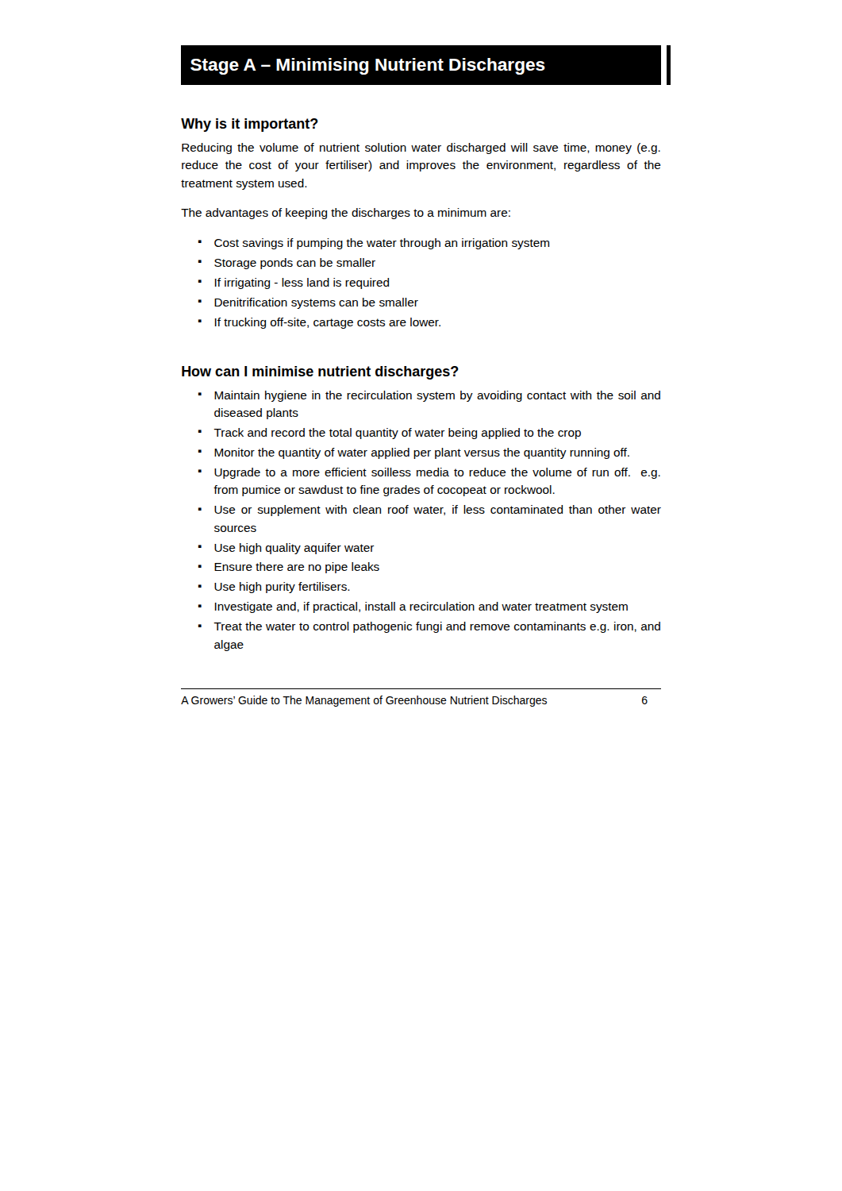Stage A – Minimising Nutrient Discharges
Why is it important?
Reducing the volume of nutrient solution water discharged will save time, money (e.g. reduce the cost of your fertiliser) and improves the environment, regardless of the treatment system used.
The advantages of keeping the discharges to a minimum are:
Cost savings if pumping the water through an irrigation system
Storage ponds can be smaller
If irrigating - less land is required
Denitrification systems can be smaller
If trucking off-site, cartage costs are lower.
How can I minimise nutrient discharges?
Maintain hygiene in the recirculation system by avoiding contact with the soil and diseased plants
Track and record the total quantity of water being applied to the crop
Monitor the quantity of water applied per plant versus the quantity running off.
Upgrade to a more efficient soilless media to reduce the volume of run off. e.g. from pumice or sawdust to fine grades of cocopeat or rockwool.
Use or supplement with clean roof water, if less contaminated than other water sources
Use high quality aquifer water
Ensure there are no pipe leaks
Use high purity fertilisers.
Investigate and, if practical, install a recirculation and water treatment system
Treat the water to control pathogenic fungi and remove contaminants e.g. iron, and algae
A Growers’ Guide to The Management of Greenhouse Nutrient Discharges 6